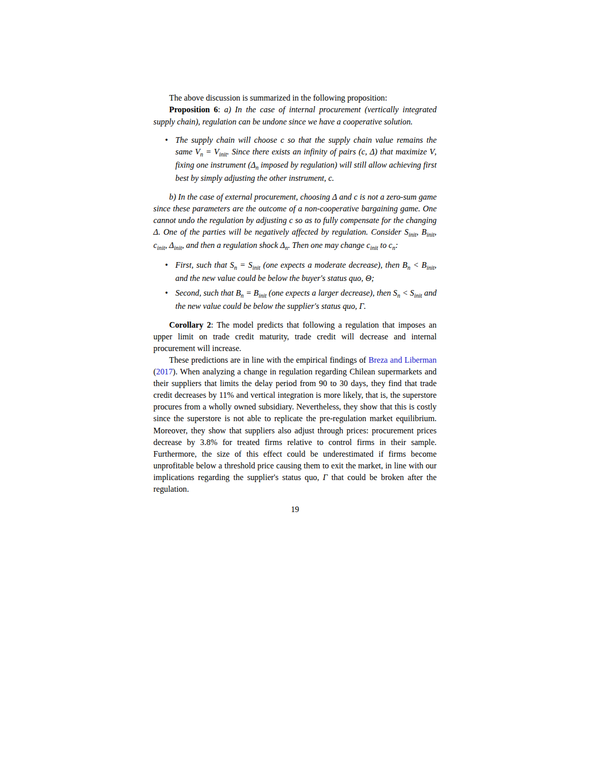The above discussion is summarized in the following proposition:
Proposition 6: a) In the case of internal procurement (vertically integrated supply chain), regulation can be undone since we have a cooperative solution.
The supply chain will choose c so that the supply chain value remains the same Vn = Vinit. Since there exists an infinity of pairs (c, Δ) that maximize V, fixing one instrument (Δn imposed by regulation) will still allow achieving first best by simply adjusting the other instrument, c.
b) In the case of external procurement, choosing Δ and c is not a zero-sum game since these parameters are the outcome of a non-cooperative bargaining game. One cannot undo the regulation by adjusting c so as to fully compensate for the changing Δ. One of the parties will be negatively affected by regulation. Consider Sinit, Binit, cinit, Δinit, and then a regulation shock Δn. Then one may change cinit to cn:
First, such that Sn = Sinit (one expects a moderate decrease), then Bn < Binit, and the new value could be below the buyer's status quo, Θ;
Second, such that Bn = Binit (one expects a larger decrease), then Sn < Sinit and the new value could be below the supplier's status quo, Γ.
Corollary 2: The model predicts that following a regulation that imposes an upper limit on trade credit maturity, trade credit will decrease and internal procurement will increase.
These predictions are in line with the empirical findings of Breza and Liberman (2017). When analyzing a change in regulation regarding Chilean supermarkets and their suppliers that limits the delay period from 90 to 30 days, they find that trade credit decreases by 11% and vertical integration is more likely, that is, the superstore procures from a wholly owned subsidiary. Nevertheless, they show that this is costly since the superstore is not able to replicate the pre-regulation market equilibrium. Moreover, they show that suppliers also adjust through prices: procurement prices decrease by 3.8% for treated firms relative to control firms in their sample. Furthermore, the size of this effect could be underestimated if firms become unprofitable below a threshold price causing them to exit the market, in line with our implications regarding the supplier's status quo, Γ that could be broken after the regulation.
19